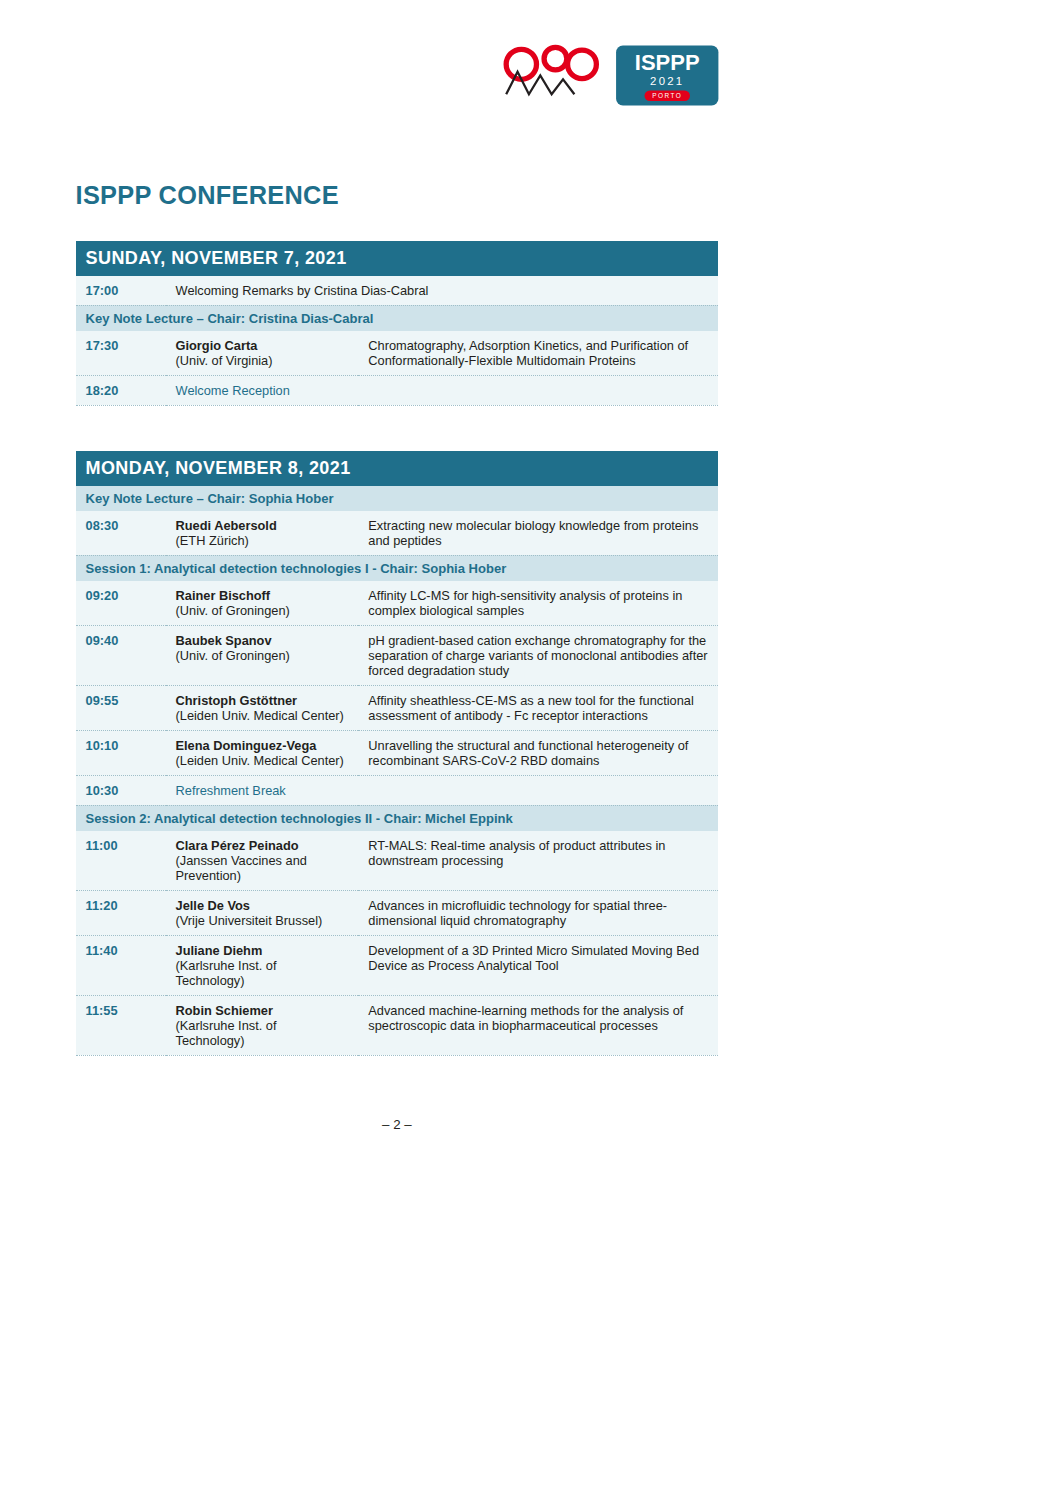ISPPP CONFERENCE
| SUNDAY, NOVEMBER 7, 2021 |
| 17:00 | Welcoming Remarks by Cristina Dias-Cabral |
| Key Note Lecture – Chair: Cristina Dias-Cabral |
| 17:30 | Giorgio Carta (Univ. of Virginia) | Chromatography, Adsorption Kinetics, and Purification of Conformationally-Flexible Multidomain Proteins |
| 18:20 | Welcome Reception |
| MONDAY, NOVEMBER 8, 2021 |
| Key Note Lecture – Chair: Sophia Hober |
| 08:30 | Ruedi Aebersold (ETH Zürich) | Extracting new molecular biology knowledge from proteins and peptides |
| Session 1: Analytical detection technologies I - Chair: Sophia Hober |
| 09:20 | Rainer Bischoff (Univ. of Groningen) | Affinity LC-MS for high-sensitivity analysis of proteins in complex biological samples |
| 09:40 | Baubek Spanov (Univ. of Groningen) | pH gradient-based cation exchange chromatography for the separation of charge variants of monoclonal antibodies after forced degradation study |
| 09:55 | Christoph Gstöttner (Leiden Univ. Medical Center) | Affinity sheathless-CE-MS as a new tool for the functional assessment of antibody - Fc receptor interactions |
| 10:10 | Elena Dominguez-Vega (Leiden Univ. Medical Center) | Unravelling the structural and functional heterogeneity of recombinant SARS-CoV-2 RBD domains |
| 10:30 | Refreshment Break |
| Session 2: Analytical detection technologies II - Chair: Michel Eppink |
| 11:00 | Clara Pérez Peinado (Janssen Vaccines and Prevention) | RT-MALS: Real-time analysis of product attributes in downstream processing |
| 11:20 | Jelle De Vos (Vrije Universiteit Brussel) | Advances in microfluidic technology for spatial three-dimensional liquid chromatography |
| 11:40 | Juliane Diehm (Karlsruhe Inst. of Technology) | Development of a 3D Printed Micro Simulated Moving Bed Device as Process Analytical Tool |
| 11:55 | Robin Schiemer (Karlsruhe Inst. of Technology) | Advanced machine-learning methods for the analysis of spectroscopic data in biopharmaceutical processes |
– 2 –